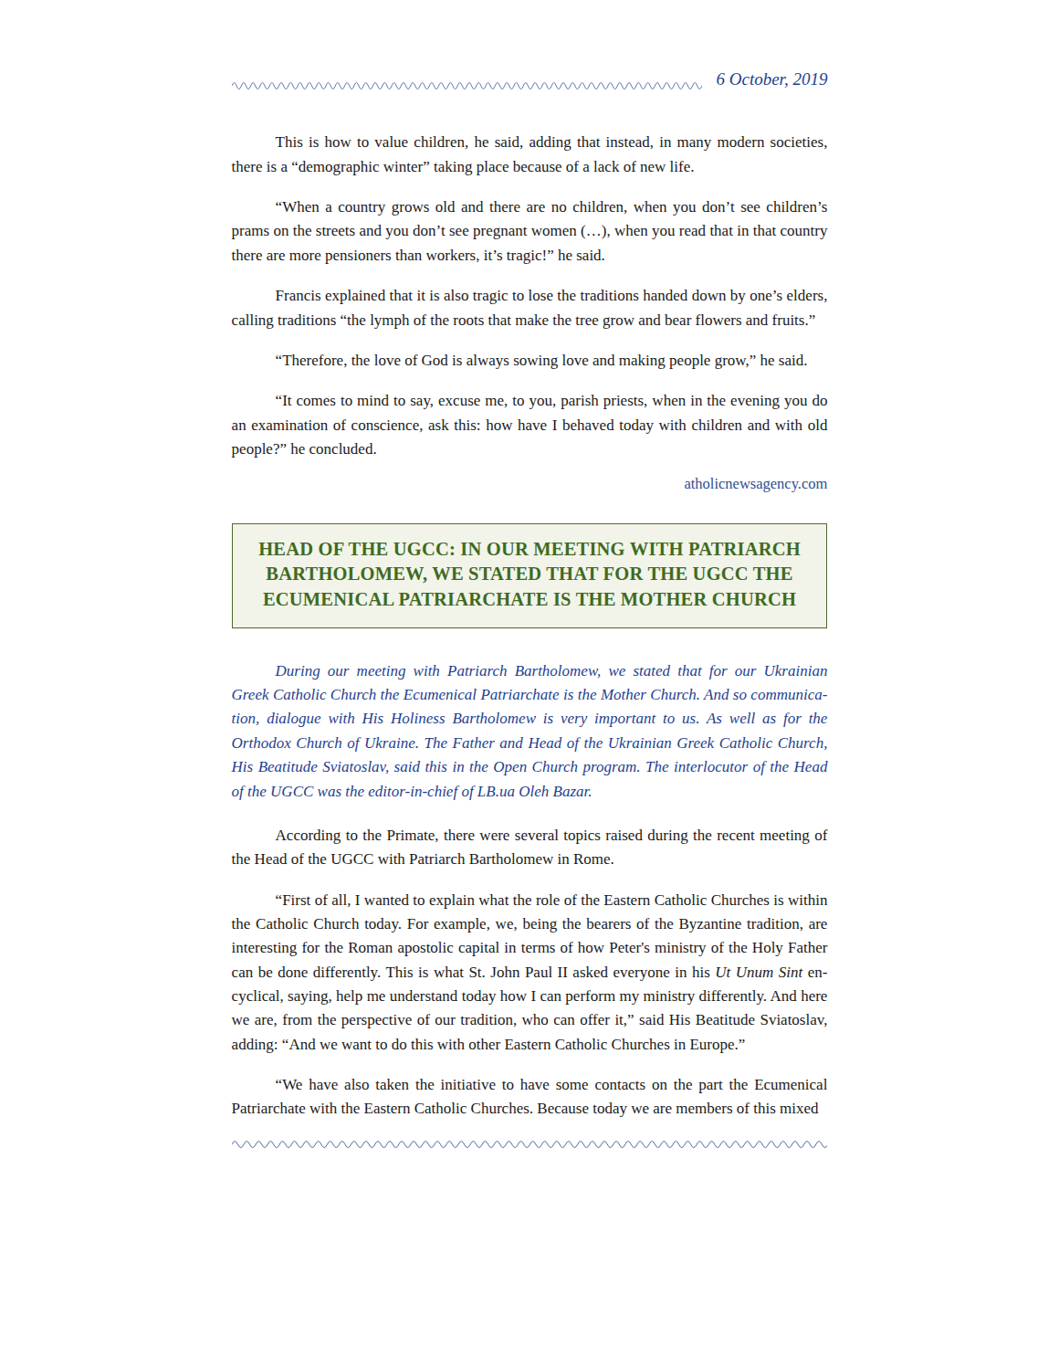6 October, 2019
This is how to value children, he said, adding that instead, in many modern societies, there is a “demographic winter” taking place because of a lack of new life.
“When a country grows old and there are no children, when you don’t see children’s prams on the streets and you don’t see pregnant women (…), when you read that in that country there are more pensioners than workers, it’s tragic!” he said.
Francis explained that it is also tragic to lose the traditions handed down by one’s elders, calling traditions “the lymph of the roots that make the tree grow and bear flowers and fruits.”
“Therefore, the love of God is always sowing love and making people grow,” he said.
“It comes to mind to say, excuse me, to you, parish priests, when in the evening you do an examination of conscience, ask this: how have I behaved today with children and with old people?” he concluded.
atholicnewsagency.com
HEAD OF THE UGCC: IN OUR MEETING WITH PATRIARCH BARTHOLOMEW, WE STATED THAT FOR THE UGCC THE ECUMENICAL PATRIARCHATE IS THE MOTHER CHURCH
During our meeting with Patriarch Bartholomew, we stated that for our Ukrainian Greek Catholic Church the Ecumenical Patriarchate is the Mother Church. And so communication, dialogue with His Holiness Bartholomew is very important to us. As well as for the Orthodox Church of Ukraine. The Father and Head of the Ukrainian Greek Catholic Church, His Beatitude Sviatoslav, said this in the Open Church program. The interlocutor of the Head of the UGCC was the editor-in-chief of LB.ua Oleh Bazar.
According to the Primate, there were several topics raised during the recent meeting of the Head of the UGCC with Patriarch Bartholomew in Rome.
“First of all, I wanted to explain what the role of the Eastern Catholic Churches is within the Catholic Church today. For example, we, being the bearers of the Byzantine tradition, are interesting for the Roman apostolic capital in terms of how Peter's ministry of the Holy Father can be done differently. This is what St. John Paul II asked everyone in his Ut Unum Sint encyclical, saying, help me understand today how I can perform my ministry differently. And here we are, from the perspective of our tradition, who can offer it,” said His Beatitude Sviatoslav, adding: “And we want to do this with other Eastern Catholic Churches in Europe.”
“We have also taken the initiative to have some contacts on the part the Ecumenical Patriarchate with the Eastern Catholic Churches. Because today we are members of this mixed